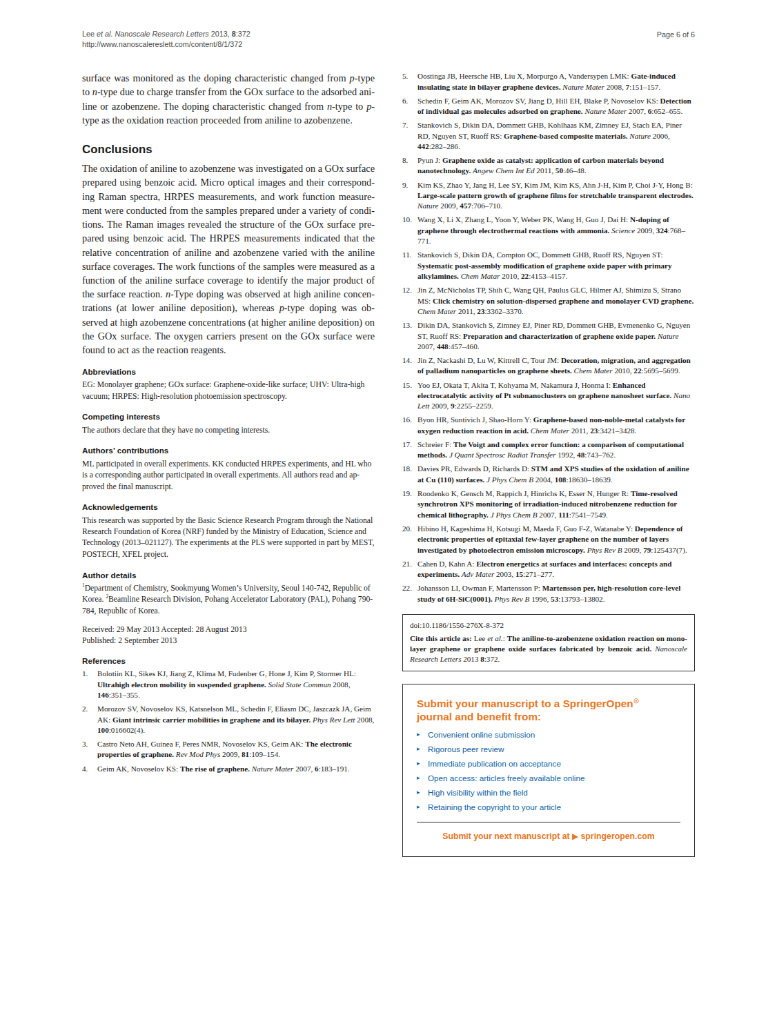Lee et al. Nanoscale Research Letters 2013, 8:372 http://www.nanoscalereslett.com/content/8/1/372
Page 6 of 6
surface was monitored as the doping characteristic changed from p-type to n-type due to charge transfer from the GOx surface to the adsorbed aniline or azobenzene. The doping characteristic changed from n-type to p-type as the oxidation reaction proceeded from aniline to azobenzene.
Conclusions
The oxidation of aniline to azobenzene was investigated on a GOx surface prepared using benzoic acid. Micro optical images and their corresponding Raman spectra, HRPES measurements, and work function measurement were conducted from the samples prepared under a variety of conditions. The Raman images revealed the structure of the GOx surface prepared using benzoic acid. The HRPES measurements indicated that the relative concentration of aniline and azobenzene varied with the aniline surface coverages. The work functions of the samples were measured as a function of the aniline surface coverage to identify the major product of the surface reaction. n-Type doping was observed at high aniline concentrations (at lower aniline deposition), whereas p-type doping was observed at high azobenzene concentrations (at higher aniline deposition) on the GOx surface. The oxygen carriers present on the GOx surface were found to act as the reaction reagents.
Abbreviations
EG: Monolayer graphene; GOx surface: Graphene-oxide-like surface; UHV: Ultra-high vacuum; HRPES: High-resolution photoemission spectroscopy.
Competing interests
The authors declare that they have no competing interests.
Authors’ contributions
ML participated in overall experiments. KK conducted HRPES experiments, and HL who is a corresponding author participated in overall experiments. All authors read and approved the final manuscript.
Acknowledgements
This research was supported by the Basic Science Research Program through the National Research Foundation of Korea (NRF) funded by the Ministry of Education, Science and Technology (2013–021127). The experiments at the PLS were supported in part by MEST, POSTECH, XFEL project.
Author details
1Department of Chemistry, Sookmyung Women’s University, Seoul 140-742, Republic of Korea. 2Beamline Research Division, Pohang Accelerator Laboratory (PAL), Pohang 790-784, Republic of Korea.
Received: 29 May 2013 Accepted: 28 August 2013
Published: 2 September 2013
References
Bolotiin KL, Sikes KJ, Jiang Z, Klima M, Fudenber G, Hone J, Kim P, Stormer HL: Ultrahigh electron mobility in suspended graphene. Solid State Commun 2008, 146:351–355.
Morozov SV, Novoselov KS, Katsnelson ML, Schedin F, Eliasm DC, Jaszcazk JA, Geim AK: Giant intrinsic carrier mobilities in graphene and its bilayer. Phys Rev Lett 2008, 100:016602(4).
Castro Neto AH, Guinea F, Peres NMR, Novoselov KS, Geim AK: The electronic properties of graphene. Rev Mod Phys 2009, 81:109–154.
Geim AK, Novoselov KS: The rise of graphene. Nature Mater 2007, 6:183–191.
Oostinga JB, Heersche HB, Liu X, Morpurgo A, Vandersypen LMK: Gate-induced insulating state in bilayer graphene devices. Nature Mater 2008, 7:151–157.
Schedin F, Geim AK, Morozov SV, Jiang D, Hill EH, Blake P, Novoselov KS: Detection of individual gas molecules adsorbed on graphene. Nature Mater 2007, 6:652–655.
Stankovich S, Dikin DA, Dommett GHB, Kohlhaas KM, Zimney EJ, Stach EA, Piner RD, Nguyen ST, Ruoff RS: Graphene-based composite materials. Nature 2006, 442:282–286.
Pyun J: Graphene oxide as catalyst: application of carbon materials beyond nanotechnology. Angew Chem Int Ed 2011, 50:46–48.
Kim KS, Zhao Y, Jang H, Lee SY, Kim JM, Kim KS, Ahn J-H, Kim P, Choi J-Y, Hong B: Large-scale pattern growth of graphene films for stretchable transparent electrodes. Nature 2009, 457:706–710.
Wang X, Li X, Zhang L, Yoon Y, Weber PK, Wang H, Guo J, Dai H: N-doping of graphene through electrothermal reactions with ammonia. Science 2009, 324:768–771.
Stankovich S, Dikin DA, Compton OC, Dommett GHB, Ruoff RS, Nguyen ST: Systematic post-assembly modification of graphene oxide paper with primary alkylamines. Chem Matar 2010, 22:4153–4157.
Jin Z, McNicholas TP, Shih C, Wang QH, Paulus GLC, Hilmer AJ, Shimizu S, Strano MS: Click chemistry on solution-dispersed graphene and monolayer CVD graphene. Chem Mater 2011, 23:3362–3370.
Dikin DA, Stankovich S, Zimney EJ, Piner RD, Dommett GHB, Evmenenko G, Nguyen ST, Ruoff RS: Preparation and characterization of graphene oxide paper. Nature 2007, 448:457–460.
Jin Z, Nackashi D, Lu W, Kittrell C, Tour JM: Decoration, migration, and aggregation of palladium nanoparticles on graphene sheets. Chem Mater 2010, 22:5695–5699.
Yoo EJ, Okata T, Akita T, Kohyama M, Nakamura J, Honma I: Enhanced electrocatalytic activity of Pt subnanoclusters on graphene nanosheet surface. Nano Lett 2009, 9:2255–2259.
Byon HR, Suntivich J, Shao-Horn Y: Graphene-based non-noble-metal catalysts for oxygen reduction reaction in acid. Chem Mater 2011, 23:3421–3428.
Schreier F: The Voigt and complex error function: a comparison of computational methods. J Quant Spectrosc Radiat Transfer 1992, 48:743–762.
Davies PR, Edwards D, Richards D: STM and XPS studies of the oxidation of aniline at Cu (110) surfaces. J Phys Chem B 2004, 108:18630–18639.
Roodenko K, Gensch M, Rappich J, Hinrichs K, Esser N, Hunger R: Time-resolved synchrotron XPS monitoring of irradiation-induced nitrobenzene reduction for chemical lithography. J Phys Chem B 2007, 111:7541–7549.
Hibino H, Kageshima H, Kotsugi M, Maeda F, Guo F-Z, Watanabe Y: Dependence of electronic properties of epitaxial few-layer graphene on the number of layers investigated by photoelectron emission microscopy. Phys Rev B 2009, 79:125437(7).
Cahen D, Kahn A: Electron energetics at surfaces and interfaces: concepts and experiments. Adv Mater 2003, 15:271–277.
Johansson LI, Owman F, Martensson P: Martensson per, high-resolution core-level study of 6H-SiC(0001). Phys Rev B 1996, 53:13793–13802.
doi:10.1186/1556-276X-8-372
Cite this article as: Lee et al.: The aniline-to-azobenzene oxidation reaction on monolayer graphene or graphene oxide surfaces fabricated by benzoic acid. Nanoscale Research Letters 2013 8:372.
Submit your manuscript to a SpringerOpen☉
journal and benefit from:
Convenient online submission
Rigorous peer review
Immediate publication on acceptance
Open access: articles freely available online
High visibility within the field
Retaining the copyright to your article
Submit your next manuscript at ▶ springeropen.com